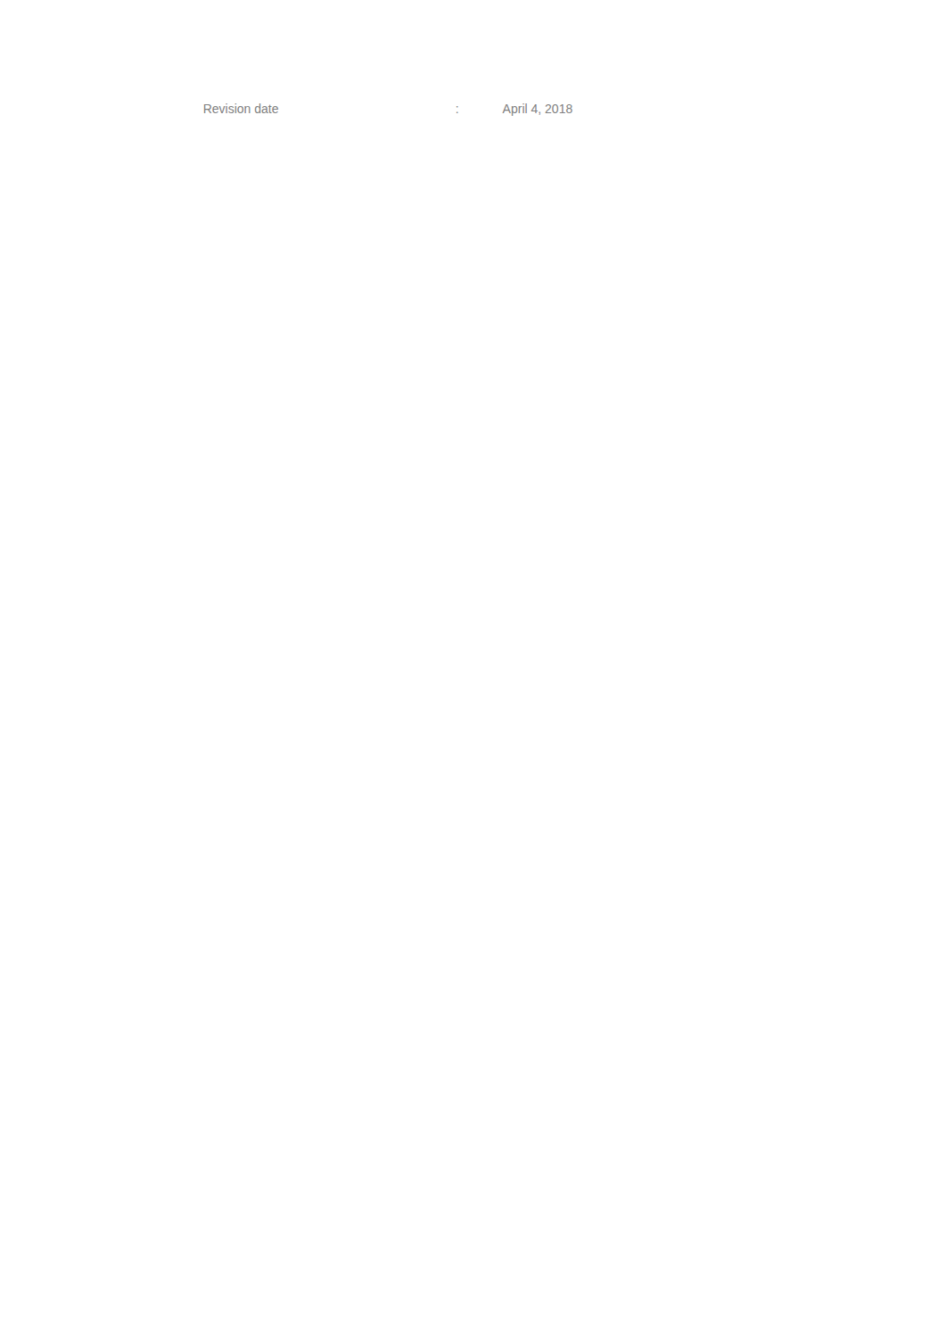Revision date : April 4, 2018